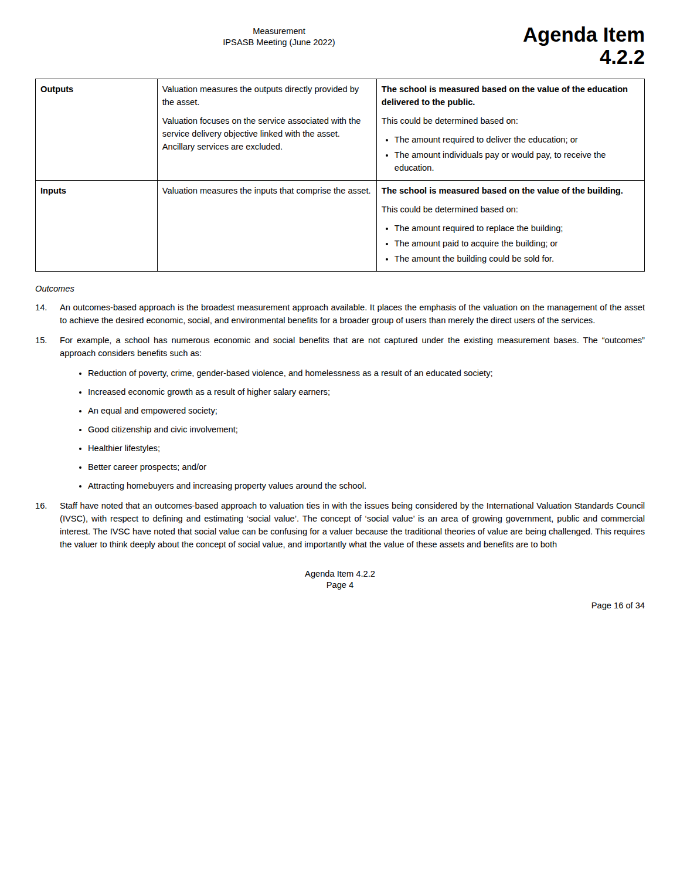Measurement
IPSASB Meeting (June 2022)
Agenda Item
4.2.2
| Outputs | Valuation measures the outputs directly provided by the asset. Valuation focuses on the service associated with the service delivery objective linked with the asset. Ancillary services are excluded. | The school is measured based on the value of the education delivered to the public. This could be determined based on: The amount required to deliver the education; or The amount individuals pay or would pay, to receive the education. |
| Inputs | Valuation measures the inputs that comprise the asset. | The school is measured based on the value of the building. This could be determined based on: The amount required to replace the building; The amount paid to acquire the building; or The amount the building could be sold for. |
Outcomes
14.
An outcomes-based approach is the broadest measurement approach available. It places the emphasis of the valuation on the management of the asset to achieve the desired economic, social, and environmental benefits for a broader group of users than merely the direct users of the services.
15.
For example, a school has numerous economic and social benefits that are not captured under the existing measurement bases. The “outcomes” approach considers benefits such as:
Reduction of poverty, crime, gender-based violence, and homelessness as a result of an educated society;
Increased economic growth as a result of higher salary earners;
An equal and empowered society;
Good citizenship and civic involvement;
Healthier lifestyles;
Better career prospects; and/or
Attracting homebuyers and increasing property values around the school.
16.
Staff have noted that an outcomes-based approach to valuation ties in with the issues being considered by the International Valuation Standards Council (IVSC), with respect to defining and estimating ‘social value’. The concept of ‘social value’ is an area of growing government, public and commercial interest. The IVSC have noted that social value can be confusing for a valuer because the traditional theories of value are being challenged. This requires the valuer to think deeply about the concept of social value, and importantly what the value of these assets and benefits are to both
Agenda Item 4.2.2
Page 4
Page 16 of 34